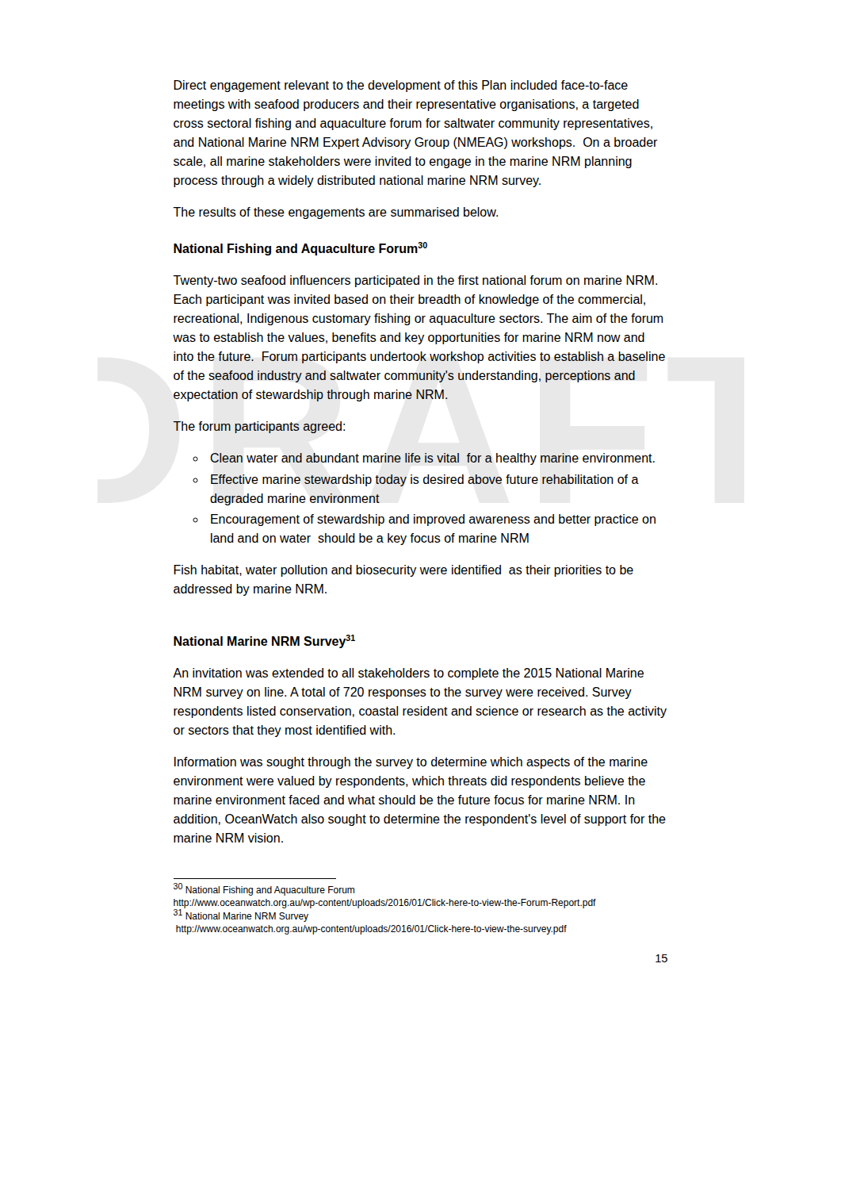DRAFT
Direct engagement relevant to the development of this Plan included face-to-face meetings with seafood producers and their representative organisations, a targeted cross sectoral fishing and aquaculture forum for saltwater community representatives, and National Marine NRM Expert Advisory Group (NMEAG) workshops. On a broader scale, all marine stakeholders were invited to engage in the marine NRM planning process through a widely distributed national marine NRM survey.
The results of these engagements are summarised below.
National Fishing and Aquaculture Forum30
Twenty-two seafood influencers participated in the first national forum on marine NRM. Each participant was invited based on their breadth of knowledge of the commercial, recreational, Indigenous customary fishing or aquaculture sectors. The aim of the forum was to establish the values, benefits and key opportunities for marine NRM now and into the future. Forum participants undertook workshop activities to establish a baseline of the seafood industry and saltwater community's understanding, perceptions and expectation of stewardship through marine NRM.
The forum participants agreed:
Clean water and abundant marine life is vital for a healthy marine environment.
Effective marine stewardship today is desired above future rehabilitation of a degraded marine environment
Encouragement of stewardship and improved awareness and better practice on land and on water should be a key focus of marine NRM
Fish habitat, water pollution and biosecurity were identified as their priorities to be addressed by marine NRM.
National Marine NRM Survey31
An invitation was extended to all stakeholders to complete the 2015 National Marine NRM survey on line. A total of 720 responses to the survey were received. Survey respondents listed conservation, coastal resident and science or research as the activity or sectors that they most identified with.
Information was sought through the survey to determine which aspects of the marine environment were valued by respondents, which threats did respondents believe the marine environment faced and what should be the future focus for marine NRM. In addition, OceanWatch also sought to determine the respondent's level of support for the marine NRM vision.
30 National Fishing and Aquaculture Forum
http://www.oceanwatch.org.au/wp-content/uploads/2016/01/Click-here-to-view-the-Forum-Report.pdf
31 National Marine NRM Survey
http://www.oceanwatch.org.au/wp-content/uploads/2016/01/Click-here-to-view-the-survey.pdf
15